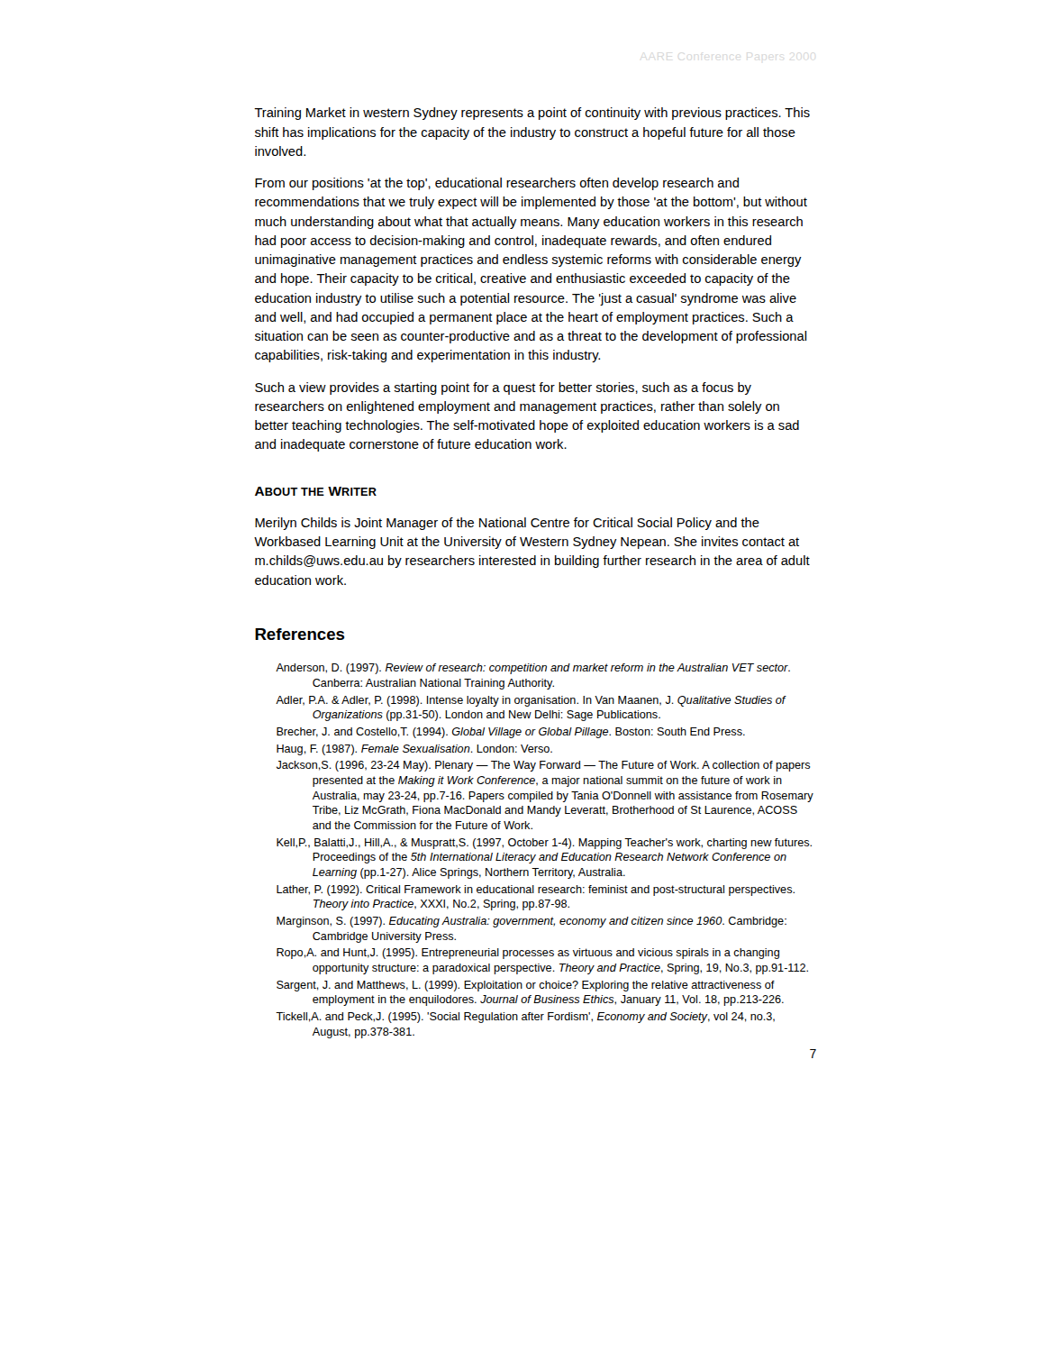AARE Conference Papers 2000
Training Market in western Sydney represents a point of continuity with previous practices. This shift has implications for the capacity of the industry to construct a hopeful future for all those involved.
From our positions 'at the top', educational researchers often develop research and recommendations that we truly expect will be implemented by those 'at the bottom', but without much understanding about what that actually means. Many education workers in this research had poor access to decision-making and control, inadequate rewards, and often endured unimaginative management practices and endless systemic reforms with considerable energy and hope. Their capacity to be critical, creative and enthusiastic exceeded to capacity of the education industry to utilise such a potential resource. The 'just a casual' syndrome was alive and well, and had occupied a permanent place at the heart of employment practices. Such a situation can be seen as counter-productive and as a threat to the development of professional capabilities, risk-taking and experimentation in this industry.
Such a view provides a starting point for a quest for better stories, such as a focus by researchers on enlightened employment and management practices, rather than solely on better teaching technologies. The self-motivated hope of exploited education workers is a sad and inadequate cornerstone of future education work.
ABOUT THE WRITER
Merilyn Childs is Joint Manager of the National Centre for Critical Social Policy and the Workbased Learning Unit at the University of Western Sydney Nepean. She invites contact at m.childs@uws.edu.au by researchers interested in building further research in the area of adult education work.
References
Anderson, D. (1997). Review of research: competition and market reform in the Australian VET sector. Canberra: Australian National Training Authority.
Adler, P.A. & Adler, P. (1998). Intense loyalty in organisation. In Van Maanen, J. Qualitative Studies of Organizations (pp.31-50). London and New Delhi: Sage Publications.
Brecher, J. and Costello,T. (1994). Global Village or Global Pillage. Boston: South End Press.
Haug, F. (1987). Female Sexualisation. London: Verso.
Jackson,S. (1996, 23-24 May). Plenary — The Way Forward — The Future of Work. A collection of papers presented at the Making it Work Conference, a major national summit on the future of work in Australia, may 23-24, pp.7-16. Papers compiled by Tania O'Donnell with assistance from Rosemary Tribe, Liz McGrath, Fiona MacDonald and Mandy Leveratt, Brotherhood of St Laurence, ACOSS and the Commission for the Future of Work.
Kell,P., Balatti,J., Hill,A., & Muspratt,S. (1997, October 1-4). Mapping Teacher's work, charting new futures. Proceedings of the 5th International Literacy and Education Research Network Conference on Learning (pp.1-27). Alice Springs, Northern Territory, Australia.
Lather, P. (1992). Critical Framework in educational research: feminist and post-structural perspectives. Theory into Practice, XXXI, No.2, Spring, pp.87-98.
Marginson, S. (1997). Educating Australia: government, economy and citizen since 1960. Cambridge: Cambridge University Press.
Ropo,A. and Hunt,J. (1995). Entrepreneurial processes as virtuous and vicious spirals in a changing opportunity structure: a paradoxical perspective. Theory and Practice, Spring, 19, No.3, pp.91-112.
Sargent, J. and Matthews, L. (1999). Exploitation or choice? Exploring the relative attractiveness of employment in the enquilodores. Journal of Business Ethics, January 11, Vol. 18, pp.213-226.
Tickell,A. and Peck,J. (1995). 'Social Regulation after Fordism', Economy and Society, vol 24, no.3, August, pp.378-381.
7